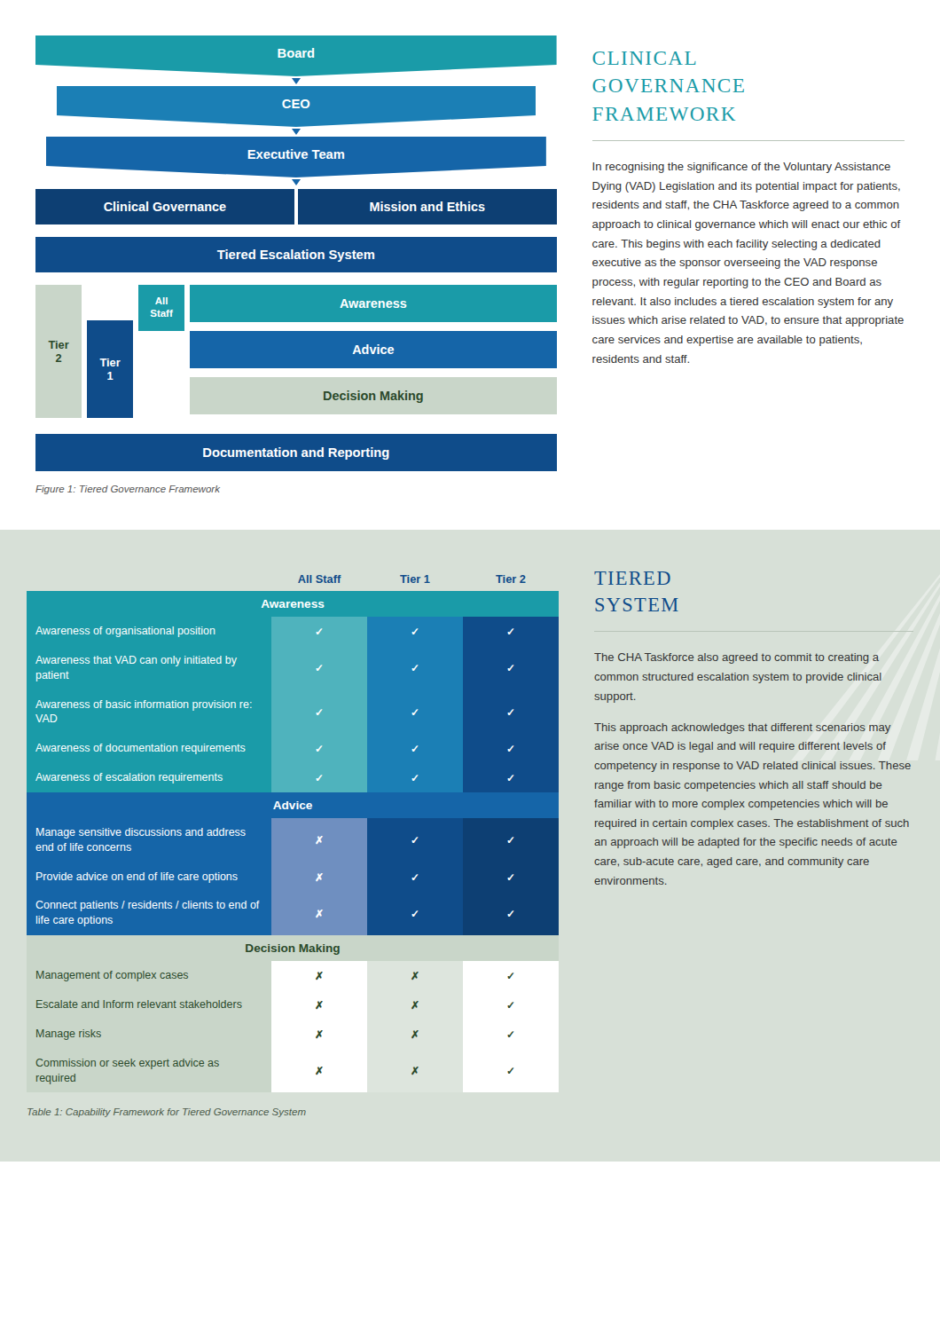Board
CEO
Executive Team
Clinical Governance
Mission and Ethics
Tiered Escalation System
Tier
2
Tier
1
All
Staff
Awareness
Advice
Decision Making
Documentation and Reporting
Figure 1: Tiered Governance Framework
CLINICAL
GOVERNANCE
FRAMEWORK
In recognising the significance of the Voluntary Assistance Dying (VAD) Legislation and its potential impact for patients, residents and staff, the CHA Taskforce agreed to a common approach to clinical governance which will enact our ethic of care. This begins with each facility selecting a dedicated executive as the sponsor overseeing the VAD response process, with regular reporting to the CEO and Board as relevant. It also includes a tiered escalation system for any issues which arise related to VAD, to ensure that appropriate care services and expertise are available to patients, residents and staff.
| | All Staff | Tier 1 | Tier 2 |
| --- | --- | --- | --- |
| Awareness |
| Awareness of organisational position | ✓ | ✓ | ✓ |
| Awareness that VAD can only initiated by patient | ✓ | ✓ | ✓ |
| Awareness of basic information provision re: VAD | ✓ | ✓ | ✓ |
| Awareness of documentation requirements | ✓ | ✓ | ✓ |
| Awareness of escalation requirements | ✓ | ✓ | ✓ |
| Advice |
| Manage sensitive discussions and address end of life concerns | ✗ | ✓ | ✓ |
| Provide advice on end of life care options | ✗ | ✓ | ✓ |
| Connect patients / residents / clients to end of life care options | ✗ | ✓ | ✓ |
| Decision Making |
| Management of complex cases | ✗ | ✗ | ✓ |
| Escalate and Inform relevant stakeholders | ✗ | ✗ | ✓ |
| Manage risks | ✗ | ✗ | ✓ |
| Commission or seek expert advice as required | ✗ | ✗ | ✓ |
Table 1: Capability Framework for Tiered Governance System
TIERED
SYSTEM
The CHA Taskforce also agreed to commit to creating a common structured escalation system to provide clinical support.
This approach acknowledges that different scenarios may arise once VAD is legal and will require different levels of competency in response to VAD related clinical issues. These range from basic competencies which all staff should be familiar with to more complex competencies which will be required in certain complex cases. The establishment of such an approach will be adapted for the specific needs of acute care, sub-acute care, aged care, and community care environments.